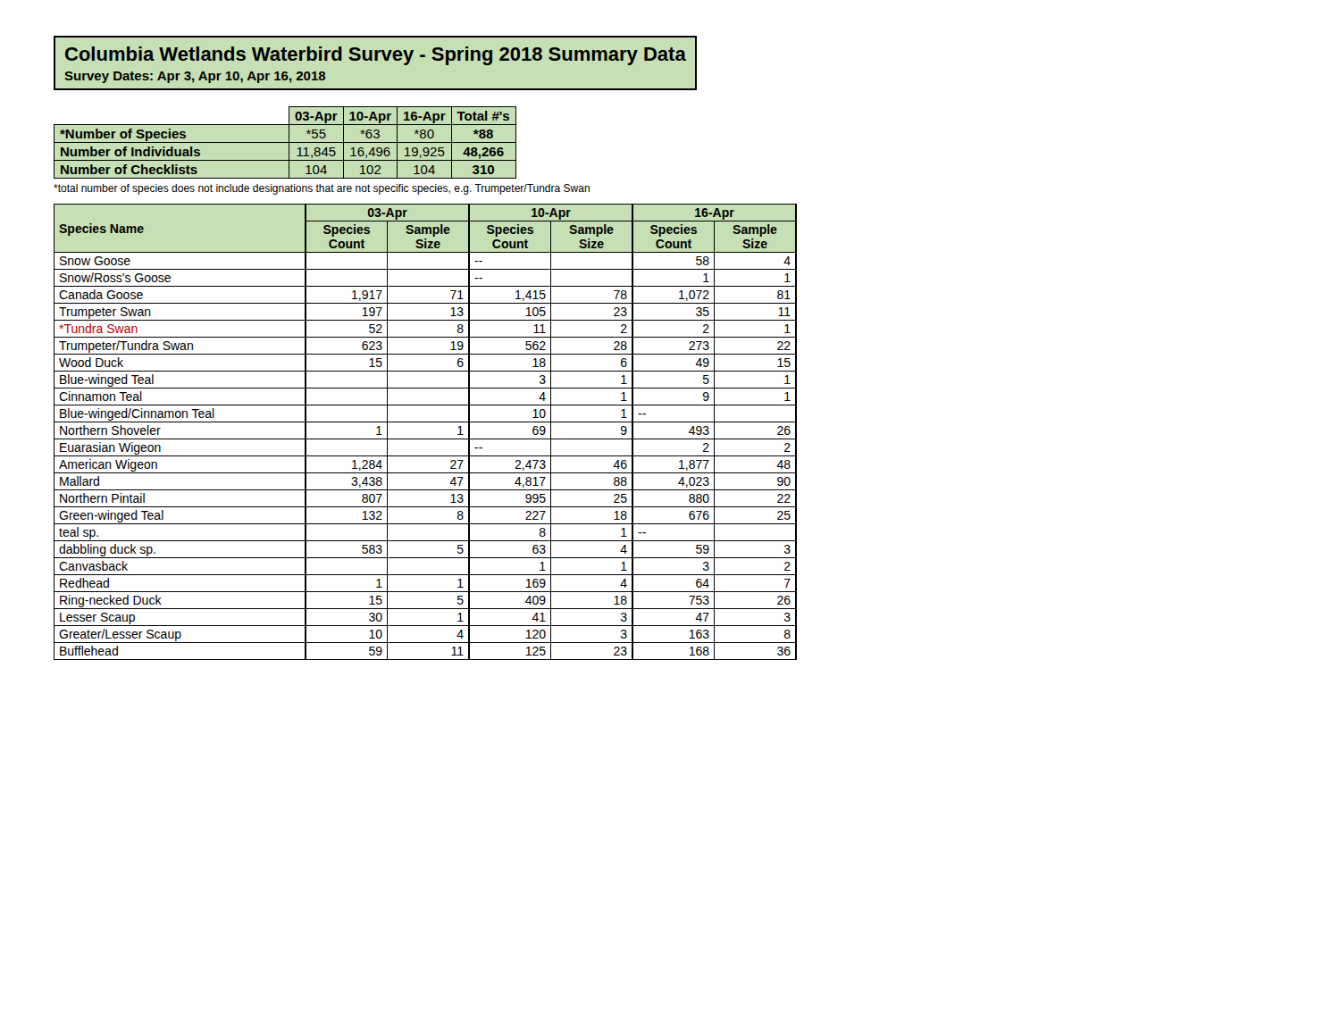Columbia Wetlands Waterbird Survey - Spring 2018 Summary Data
Survey Dates: Apr 3, Apr 10, Apr 16, 2018
| | 03-Apr | 10-Apr | 16-Apr | Total #'s |
| *Number of Species | *55 | *63 | *80 | *88 |
| Number of Individuals | 11,845 | 16,496 | 19,925 | 48,266 |
| Number of Checklists | 104 | 102 | 104 | 310 |
*total number of species does not include designations that are not specific species, e.g. Trumpeter/Tundra Swan
| Species Name | 03-Apr | 10-Apr | 16-Apr |
| --- | --- | --- | --- |
| Species Count | Sample Size | Species Count | Sample Size | Species Count | Sample Size |
| Snow Goose | | | -- | | 58 | 4 |
| Snow/Ross's Goose | | | -- | | 1 | 1 |
| Canada Goose | 1,917 | 71 | 1,415 | 78 | 1,072 | 81 |
| Trumpeter Swan | 197 | 13 | 105 | 23 | 35 | 11 |
| *Tundra Swan | 52 | 8 | 11 | 2 | 2 | 1 |
| Trumpeter/Tundra Swan | 623 | 19 | 562 | 28 | 273 | 22 |
| Wood Duck | 15 | 6 | 18 | 6 | 49 | 15 |
| Blue-winged Teal | | | 3 | 1 | 5 | 1 |
| Cinnamon Teal | | | 4 | 1 | 9 | 1 |
| Blue-winged/Cinnamon Teal | | | 10 | 1 | -- | |
| Northern Shoveler | 1 | 1 | 69 | 9 | 493 | 26 |
| Euarasian Wigeon | | | -- | | 2 | 2 |
| American Wigeon | 1,284 | 27 | 2,473 | 46 | 1,877 | 48 |
| Mallard | 3,438 | 47 | 4,817 | 88 | 4,023 | 90 |
| Northern Pintail | 807 | 13 | 995 | 25 | 880 | 22 |
| Green-winged Teal | 132 | 8 | 227 | 18 | 676 | 25 |
| teal sp. | | | 8 | 1 | -- | |
| dabbling duck sp. | 583 | 5 | 63 | 4 | 59 | 3 |
| Canvasback | | | 1 | 1 | 3 | 2 |
| Redhead | 1 | 1 | 169 | 4 | 64 | 7 |
| Ring-necked Duck | 15 | 5 | 409 | 18 | 753 | 26 |
| Lesser Scaup | 30 | 1 | 41 | 3 | 47 | 3 |
| Greater/Lesser Scaup | 10 | 4 | 120 | 3 | 163 | 8 |
| Bufflehead | 59 | 11 | 125 | 23 | 168 | 36 |